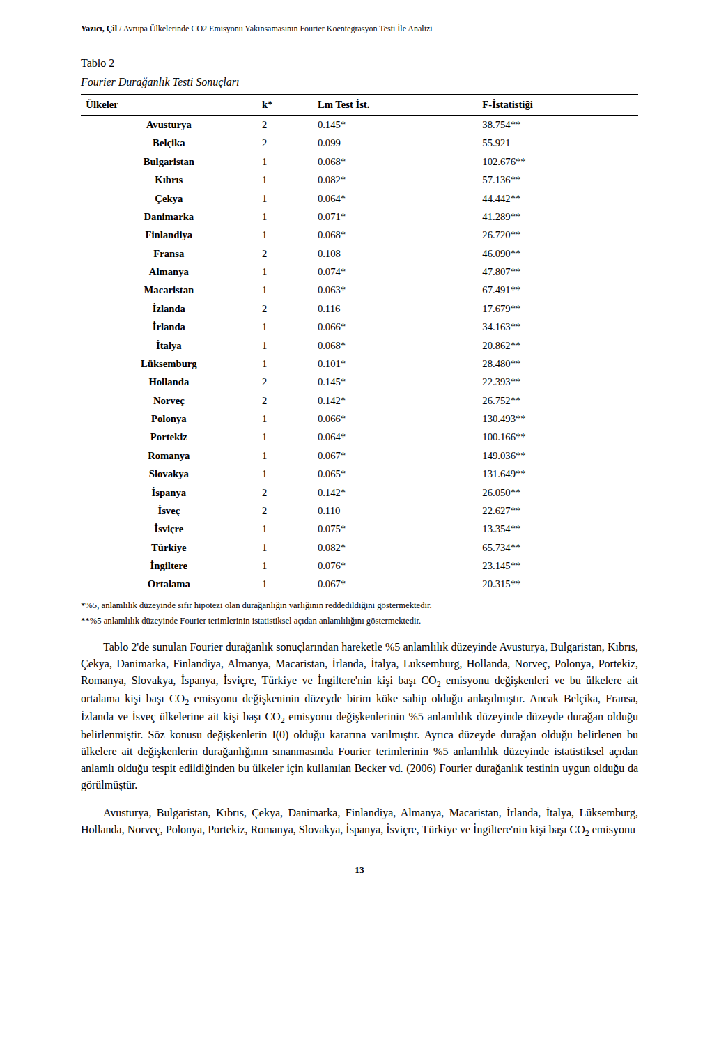Yazıcı, Çil / Avrupa Ülkelerinde CO2 Emisyonu Yakınsamasının Fourier Koentegrasyon Testi İle Analizi
Tablo 2
Fourier Durağanlık Testi Sonuçları
| Ülkeler | k* | Lm Test İst. | F-İstatistiği |
| --- | --- | --- | --- |
| Avusturya | 2 | 0.145* | 38.754** |
| Belçika | 2 | 0.099 | 55.921 |
| Bulgaristan | 1 | 0.068* | 102.676** |
| Kıbrıs | 1 | 0.082* | 57.136** |
| Çekya | 1 | 0.064* | 44.442** |
| Danimarka | 1 | 0.071* | 41.289** |
| Finlandiya | 1 | 0.068* | 26.720** |
| Fransa | 2 | 0.108 | 46.090** |
| Almanya | 1 | 0.074* | 47.807** |
| Macaristan | 1 | 0.063* | 67.491** |
| İzlanda | 2 | 0.116 | 17.679** |
| İrlanda | 1 | 0.066* | 34.163** |
| İtalya | 1 | 0.068* | 20.862** |
| Lüksemburg | 1 | 0.101* | 28.480** |
| Hollanda | 2 | 0.145* | 22.393** |
| Norveç | 2 | 0.142* | 26.752** |
| Polonya | 1 | 0.066* | 130.493** |
| Portekiz | 1 | 0.064* | 100.166** |
| Romanya | 1 | 0.067* | 149.036** |
| Slovakya | 1 | 0.065* | 131.649** |
| İspanya | 2 | 0.142* | 26.050** |
| İsveç | 2 | 0.110 | 22.627** |
| İsviçre | 1 | 0.075* | 13.354** |
| Türkiye | 1 | 0.082* | 65.734** |
| İngiltere | 1 | 0.076* | 23.145** |
| Ortalama | 1 | 0.067* | 20.315** |
*%5, anlamlılık düzeyinde sıfır hipotezi olan durağanlığın varlığının reddedildiğini göstermektedir.
**%5 anlamlılık düzeyinde Fourier terimlerinin istatistiksel açıdan anlamlılığını göstermektedir.
Tablo 2'de sunulan Fourier durağanlık sonuçlarından hareketle %5 anlamlılık düzeyinde Avusturya, Bulgaristan, Kıbrıs, Çekya, Danimarka, Finlandiya, Almanya, Macaristan, İrlanda, İtalya, Luksemburg, Hollanda, Norveç, Polonya, Portekiz, Romanya, Slovakya, İspanya, İsviçre, Türkiye ve İngiltere'nin kişi başı CO2 emisyonu değişkenleri ve bu ülkelere ait ortalama kişi başı CO2 emisyonu değişkeninin düzeyde birim köke sahip olduğu anlaşılmıştır. Ancak Belçika, Fransa, İzlanda ve İsveç ülkelerine ait kişi başı CO2 emisyonu değişkenlerinin %5 anlamlılık düzeyinde düzeyde durağan olduğu belirlenmiştir. Söz konusu değişkenlerin I(0) olduğu kararına varılmıştır. Ayrıca düzeyde durağan olduğu belirlenen bu ülkelere ait değişkenlerin durağanlığının sınanmasında Fourier terimlerinin %5 anlamlılık düzeyinde istatistiksel açıdan anlamlı olduğu tespit edildiğinden bu ülkeler için kullanılan Becker vd. (2006) Fourier durağanlık testinin uygun olduğu da görülmüştür.
Avusturya, Bulgaristan, Kıbrıs, Çekya, Danimarka, Finlandiya, Almanya, Macaristan, İrlanda, İtalya, Lüksemburg, Hollanda, Norveç, Polonya, Portekiz, Romanya, Slovakya, İspanya, İsviçre, Türkiye ve İngiltere'nin kişi başı CO2 emisyonu
13